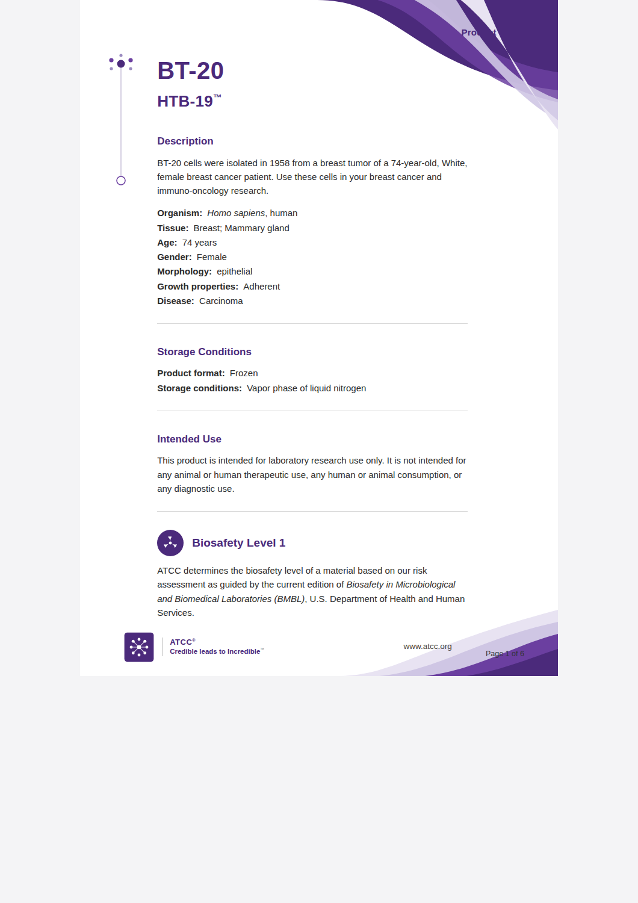Product Sheet
BT-20
HTB-19™
Description
BT-20 cells were isolated in 1958 from a breast tumor of a 74-year-old, White, female breast cancer patient. Use these cells in your breast cancer and immuno-oncology research.
Organism:
Homo sapiens, human
Tissue:
Breast; Mammary gland
Age:
74 years
Gender:
Female
Morphology:
epithelial
Growth properties:
Adherent
Disease:
Carcinoma
Storage Conditions
Product format:
Frozen
Storage conditions:
Vapor phase of liquid nitrogen
Intended Use
This product is intended for laboratory research use only. It is not intended for any animal or human therapeutic use, any human or animal consumption, or any diagnostic use.
Biosafety Level 1
ATCC determines the biosafety level of a material based on our risk assessment as guided by the current edition of Biosafety in Microbiological and Biomedical Laboratories (BMBL), U.S. Department of Health and Human Services.
ATCC®
Credible leads to Incredible™
www.atcc.org
Page 1 of 6